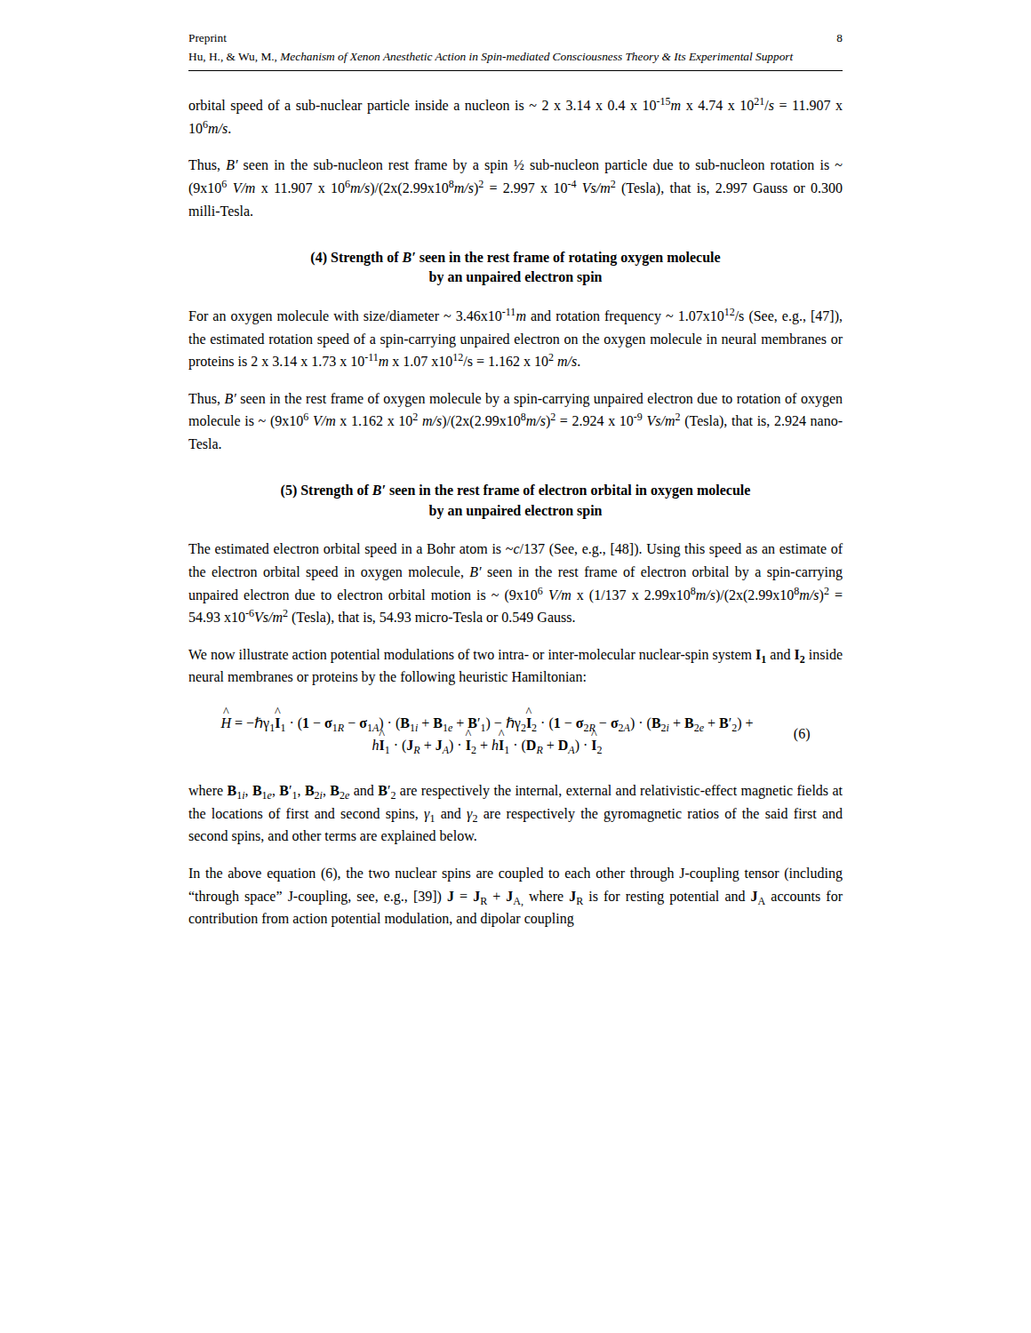Preprint
Hu, H., & Wu, M., Mechanism of Xenon Anesthetic Action in Spin-mediated Consciousness Theory & Its Experimental Support
8
orbital speed of a sub-nuclear particle inside a nucleon is ~ 2 x 3.14 x 0.4 x 10-15m x 4.74 x 1021/s = 11.907 x 106m/s.
Thus, B′ seen in the sub-nucleon rest frame by a spin ½ sub-nucleon particle due to sub-nucleon rotation is ~ (9x106 V/m x 11.907 x 106m/s)/(2x(2.99x108m/s)2 = 2.997 x 10-4 Vs/m2 (Tesla), that is, 2.997 Gauss or 0.300 milli-Tesla.
(4) Strength of B′ seen in the rest frame of rotating oxygen molecule
by an unpaired electron spin
For an oxygen molecule with size/diameter ~ 3.46x10-11m and rotation frequency ~ 1.07x1012/s (See, e.g., [47]), the estimated rotation speed of a spin-carrying unpaired electron on the oxygen molecule in neural membranes or proteins is 2 x 3.14 x 1.73 x 10-11m x 1.07 x1012/s = 1.162 x 102 m/s.
Thus, B′ seen in the rest frame of oxygen molecule by a spin-carrying unpaired electron due to rotation of oxygen molecule is ~ (9x106 V/m x 1.162 x 102 m/s)/(2x(2.99x108m/s)2 = 2.924 x 10-9 Vs/m2 (Tesla), that is, 2.924 nano-Tesla.
(5) Strength of B′ seen in the rest frame of electron orbital in oxygen molecule
by an unpaired electron spin
The estimated electron orbital speed in a Bohr atom is ~c/137 (See, e.g., [48]). Using this speed as an estimate of the electron orbital speed in oxygen molecule, B′ seen in the rest frame of electron orbital by a spin-carrying unpaired electron due to electron orbital motion is ~ (9x106 V/m x (1/137 x 2.99x108m/s)/(2x(2.99x108m/s)2 = 54.93 x10-6Vs/m2 (Tesla), that is, 54.93 micro-Tesla or 0.549 Gauss.
We now illustrate action potential modulations of two intra- or inter-molecular nuclear-spin system I1 and I2 inside neural membranes or proteins by the following heuristic Hamiltonian:
H = −ℏγ1I1 · (1 − σ1R − σ1A) · (B1i + B1e + B′1) − ℏγ2I2 · (1 − σ2R − σ2A) · (B2i + B2e + B′2) + hI1 · (JR + JA) · I2 + hI1 · (DR + DA) · I2
(6)
where B1i, B1e, B′1, B2i, B2e and B′2 are respectively the internal, external and relativistic-effect magnetic fields at the locations of first and second spins, γ1 and γ2 are respectively the gyromagnetic ratios of the said first and second spins, and other terms are explained below.
In the above equation (6), the two nuclear spins are coupled to each other through J-coupling tensor (including “through space” J-coupling, see, e.g., [39]) J = JR + JA, where JR is for resting potential and JA accounts for contribution from action potential modulation, and dipolar coupling